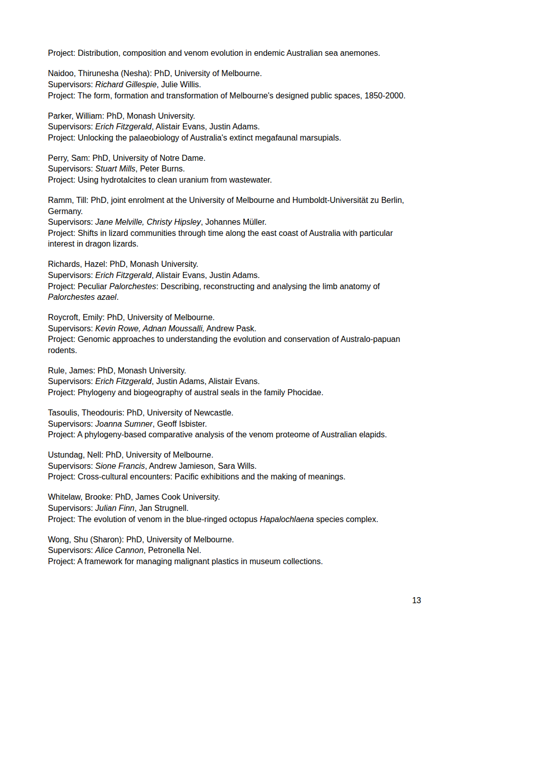Project: Distribution, composition and venom evolution in endemic Australian sea anemones.
Naidoo, Thirunesha (Nesha): PhD, University of Melbourne.
Supervisors: Richard Gillespie, Julie Willis.
Project: The form, formation and transformation of Melbourne's designed public spaces, 1850-2000.
Parker, William: PhD, Monash University.
Supervisors: Erich Fitzgerald, Alistair Evans, Justin Adams.
Project: Unlocking the palaeobiology of Australia's extinct megafaunal marsupials.
Perry, Sam: PhD, University of Notre Dame.
Supervisors: Stuart Mills, Peter Burns.
Project: Using hydrotalcites to clean uranium from wastewater.
Ramm, Till: PhD, joint enrolment at the University of Melbourne and Humboldt-Universität zu Berlin, Germany.
Supervisors: Jane Melville, Christy Hipsley, Johannes Müller.
Project: Shifts in lizard communities through time along the east coast of Australia with particular interest in dragon lizards.
Richards, Hazel: PhD, Monash University.
Supervisors: Erich Fitzgerald, Alistair Evans, Justin Adams.
Project: Peculiar Palorchestes: Describing, reconstructing and analysing the limb anatomy of Palorchestes azael.
Roycroft, Emily: PhD, University of Melbourne.
Supervisors: Kevin Rowe, Adnan Moussalli, Andrew Pask.
Project: Genomic approaches to understanding the evolution and conservation of Australo-papuan rodents.
Rule, James: PhD, Monash University.
Supervisors: Erich Fitzgerald, Justin Adams, Alistair Evans.
Project: Phylogeny and biogeography of austral seals in the family Phocidae.
Tasoulis, Theodouris: PhD, University of Newcastle.
Supervisors: Joanna Sumner, Geoff Isbister.
Project: A phylogeny-based comparative analysis of the venom proteome of Australian elapids.
Ustundag, Nell: PhD, University of Melbourne.
Supervisors: Sione Francis, Andrew Jamieson, Sara Wills.
Project: Cross-cultural encounters: Pacific exhibitions and the making of meanings.
Whitelaw, Brooke: PhD, James Cook University.
Supervisors: Julian Finn, Jan Strugnell.
Project: The evolution of venom in the blue-ringed octopus Hapalochlaena species complex.
Wong, Shu (Sharon): PhD, University of Melbourne.
Supervisors: Alice Cannon, Petronella Nel.
Project: A framework for managing malignant plastics in museum collections.
13